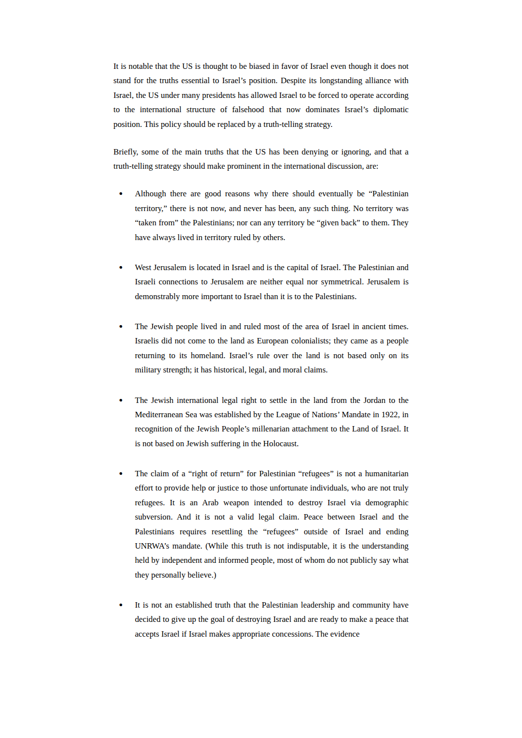It is notable that the US is thought to be biased in favor of Israel even though it does not stand for the truths essential to Israel’s position. Despite its longstanding alliance with Israel, the US under many presidents has allowed Israel to be forced to operate according to the international structure of falsehood that now dominates Israel’s diplomatic position. This policy should be replaced by a truth-telling strategy.
Briefly, some of the main truths that the US has been denying or ignoring, and that a truth-telling strategy should make prominent in the international discussion, are:
Although there are good reasons why there should eventually be “Palestinian territory,” there is not now, and never has been, any such thing. No territory was “taken from” the Palestinians; nor can any territory be “given back” to them. They have always lived in territory ruled by others.
West Jerusalem is located in Israel and is the capital of Israel. The Palestinian and Israeli connections to Jerusalem are neither equal nor symmetrical. Jerusalem is demonstrably more important to Israel than it is to the Palestinians.
The Jewish people lived in and ruled most of the area of Israel in ancient times. Israelis did not come to the land as European colonialists; they came as a people returning to its homeland. Israel’s rule over the land is not based only on its military strength; it has historical, legal, and moral claims.
The Jewish international legal right to settle in the land from the Jordan to the Mediterranean Sea was established by the League of Nations’ Mandate in 1922, in recognition of the Jewish People’s millenarian attachment to the Land of Israel. It is not based on Jewish suffering in the Holocaust.
The claim of a “right of return” for Palestinian “refugees” is not a humanitarian effort to provide help or justice to those unfortunate individuals, who are not truly refugees. It is an Arab weapon intended to destroy Israel via demographic subversion. And it is not a valid legal claim. Peace between Israel and the Palestinians requires resettling the “refugees” outside of Israel and ending UNRWA’s mandate. (While this truth is not indisputable, it is the understanding held by independent and informed people, most of whom do not publicly say what they personally believe.)
It is not an established truth that the Palestinian leadership and community have decided to give up the goal of destroying Israel and are ready to make a peace that accepts Israel if Israel makes appropriate concessions. The evidence